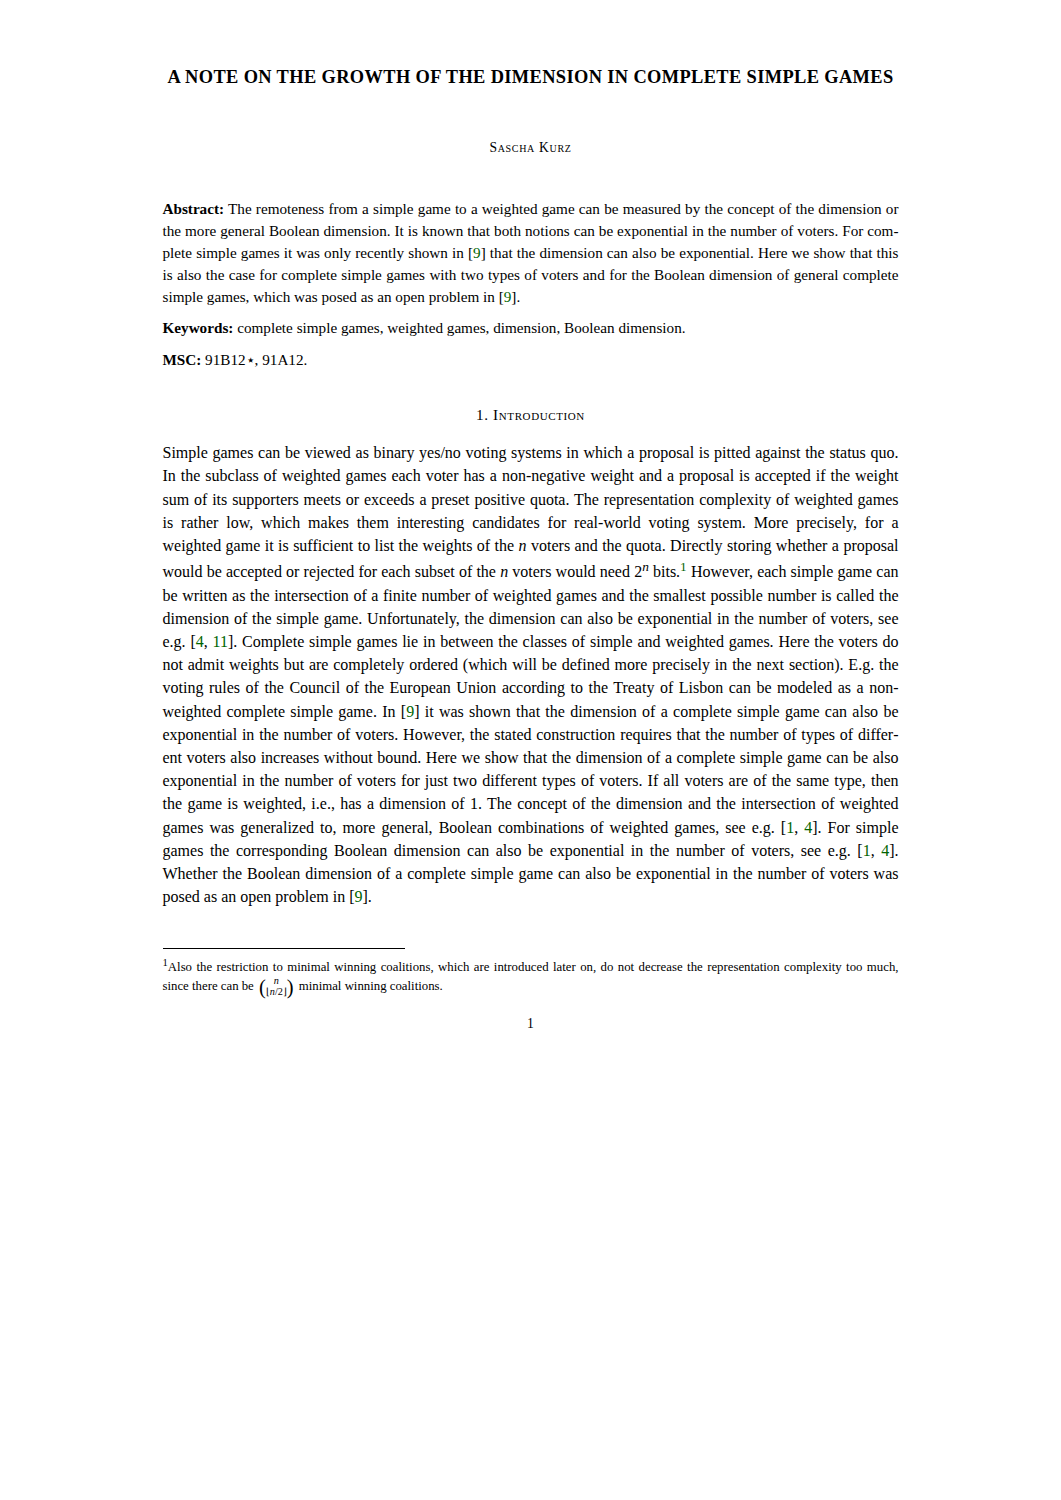A Note on the Growth of the Dimension in Complete Simple Games
Sascha Kurz
Abstract: The remoteness from a simple game to a weighted game can be measured by the concept of the dimension or the more general Boolean dimension. It is known that both notions can be exponential in the number of voters. For complete simple games it was only recently shown in [9] that the dimension can also be exponential. Here we show that this is also the case for complete simple games with two types of voters and for the Boolean dimension of general complete simple games, which was posed as an open problem in [9].
Keywords: complete simple games, weighted games, dimension, Boolean dimension.
MSC: 91B12⋆, 91A12.
1. Introduction
Simple games can be viewed as binary yes/no voting systems in which a proposal is pitted against the status quo. In the subclass of weighted games each voter has a non-negative weight and a proposal is accepted if the weight sum of its supporters meets or exceeds a preset positive quota. The representation complexity of weighted games is rather low, which makes them interesting candidates for real-world voting system. More precisely, for a weighted game it is sufficient to list the weights of the n voters and the quota. Directly storing whether a proposal would be accepted or rejected for each subset of the n voters would need 2n bits.1 However, each simple game can be written as the intersection of a finite number of weighted games and the smallest possible number is called the dimension of the simple game. Unfortunately, the dimension can also be exponential in the number of voters, see e.g. [4, 11]. Complete simple games lie in between the classes of simple and weighted games. Here the voters do not admit weights but are completely ordered (which will be defined more precisely in the next section). E.g. the voting rules of the Council of the European Union according to the Treaty of Lisbon can be modeled as a non-weighted complete simple game. In [9] it was shown that the dimension of a complete simple game can also be exponential in the number of voters. However, the stated construction requires that the number of types of different voters also increases without bound. Here we show that the dimension of a complete simple game can be also exponential in the number of voters for just two different types of voters. If all voters are of the same type, then the game is weighted, i.e., has a dimension of 1. The concept of the dimension and the intersection of weighted games was generalized to, more general, Boolean combinations of weighted games, see e.g. [1, 4]. For simple games the corresponding Boolean dimension can also be exponential in the number of voters, see e.g. [1, 4]. Whether the Boolean dimension of a complete simple game can also be exponential in the number of voters was posed as an open problem in [9].
1Also the restriction to minimal winning coalitions, which are introduced later on, do not decrease the representation complexity too much, since there can be (n
⌊n/2⌋) minimal winning coalitions.
1